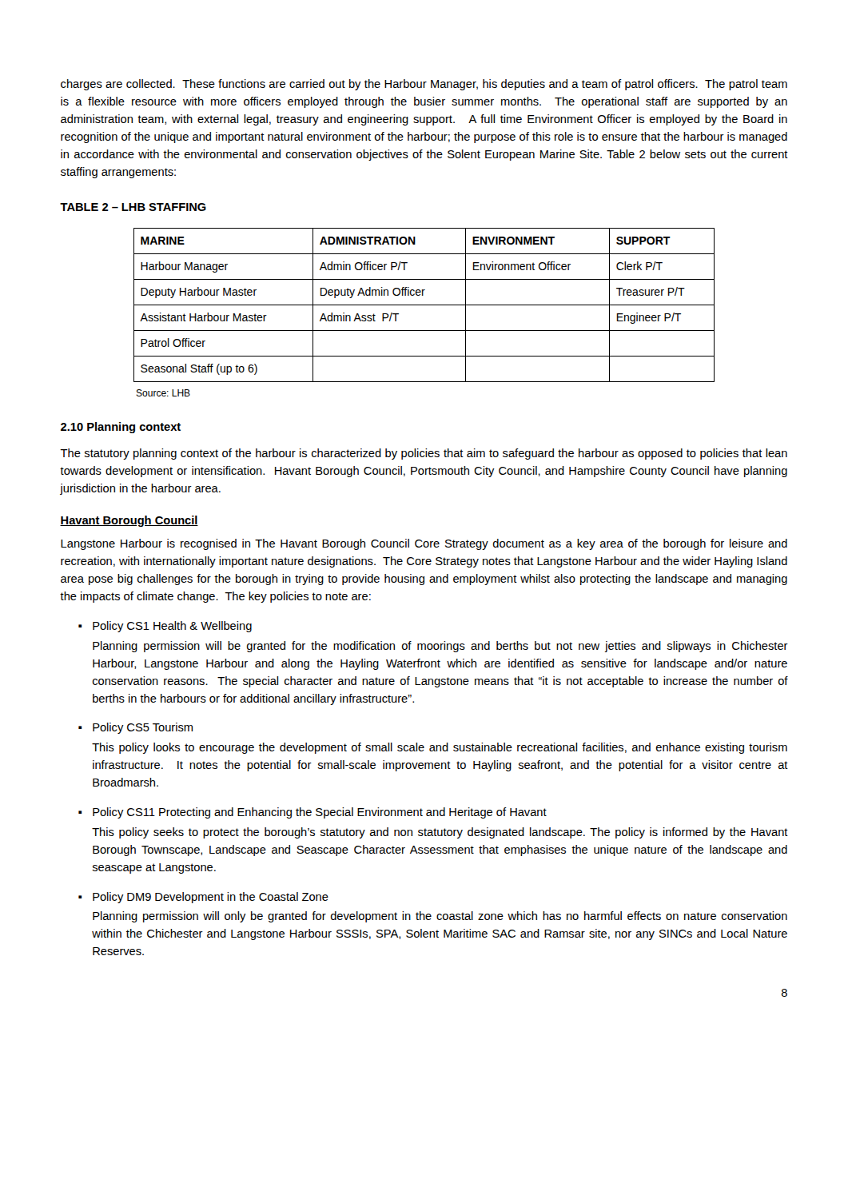charges are collected. These functions are carried out by the Harbour Manager, his deputies and a team of patrol officers. The patrol team is a flexible resource with more officers employed through the busier summer months. The operational staff are supported by an administration team, with external legal, treasury and engineering support. A full time Environment Officer is employed by the Board in recognition of the unique and important natural environment of the harbour; the purpose of this role is to ensure that the harbour is managed in accordance with the environmental and conservation objectives of the Solent European Marine Site. Table 2 below sets out the current staffing arrangements:
TABLE 2 – LHB STAFFING
| MARINE | ADMINISTRATION | ENVIRONMENT | SUPPORT |
| --- | --- | --- | --- |
| Harbour Manager | Admin Officer P/T | Environment Officer | Clerk P/T |
| Deputy Harbour Master | Deputy Admin Officer | | Treasurer P/T |
| Assistant Harbour Master | Admin Asst P/T | | Engineer P/T |
| Patrol Officer | | | |
| Seasonal Staff (up to 6) | | | |
Source: LHB
2.10 Planning context
The statutory planning context of the harbour is characterized by policies that aim to safeguard the harbour as opposed to policies that lean towards development or intensification. Havant Borough Council, Portsmouth City Council, and Hampshire County Council have planning jurisdiction in the harbour area.
Havant Borough Council
Langstone Harbour is recognised in The Havant Borough Council Core Strategy document as a key area of the borough for leisure and recreation, with internationally important nature designations. The Core Strategy notes that Langstone Harbour and the wider Hayling Island area pose big challenges for the borough in trying to provide housing and employment whilst also protecting the landscape and managing the impacts of climate change. The key policies to note are:
Policy CS1 Health & Wellbeing Planning permission will be granted for the modification of moorings and berths but not new jetties and slipways in Chichester Harbour, Langstone Harbour and along the Hayling Waterfront which are identified as sensitive for landscape and/or nature conservation reasons. The special character and nature of Langstone means that “it is not acceptable to increase the number of berths in the harbours or for additional ancillary infrastructure”.
Policy CS5 Tourism This policy looks to encourage the development of small scale and sustainable recreational facilities, and enhance existing tourism infrastructure. It notes the potential for small-scale improvement to Hayling seafront, and the potential for a visitor centre at Broadmarsh.
Policy CS11 Protecting and Enhancing the Special Environment and Heritage of Havant This policy seeks to protect the borough’s statutory and non statutory designated landscape. The policy is informed by the Havant Borough Townscape, Landscape and Seascape Character Assessment that emphasises the unique nature of the landscape and seascape at Langstone.
Policy DM9 Development in the Coastal Zone Planning permission will only be granted for development in the coastal zone which has no harmful effects on nature conservation within the Chichester and Langstone Harbour SSSIs, SPA, Solent Maritime SAC and Ramsar site, nor any SINCs and Local Nature Reserves.
8